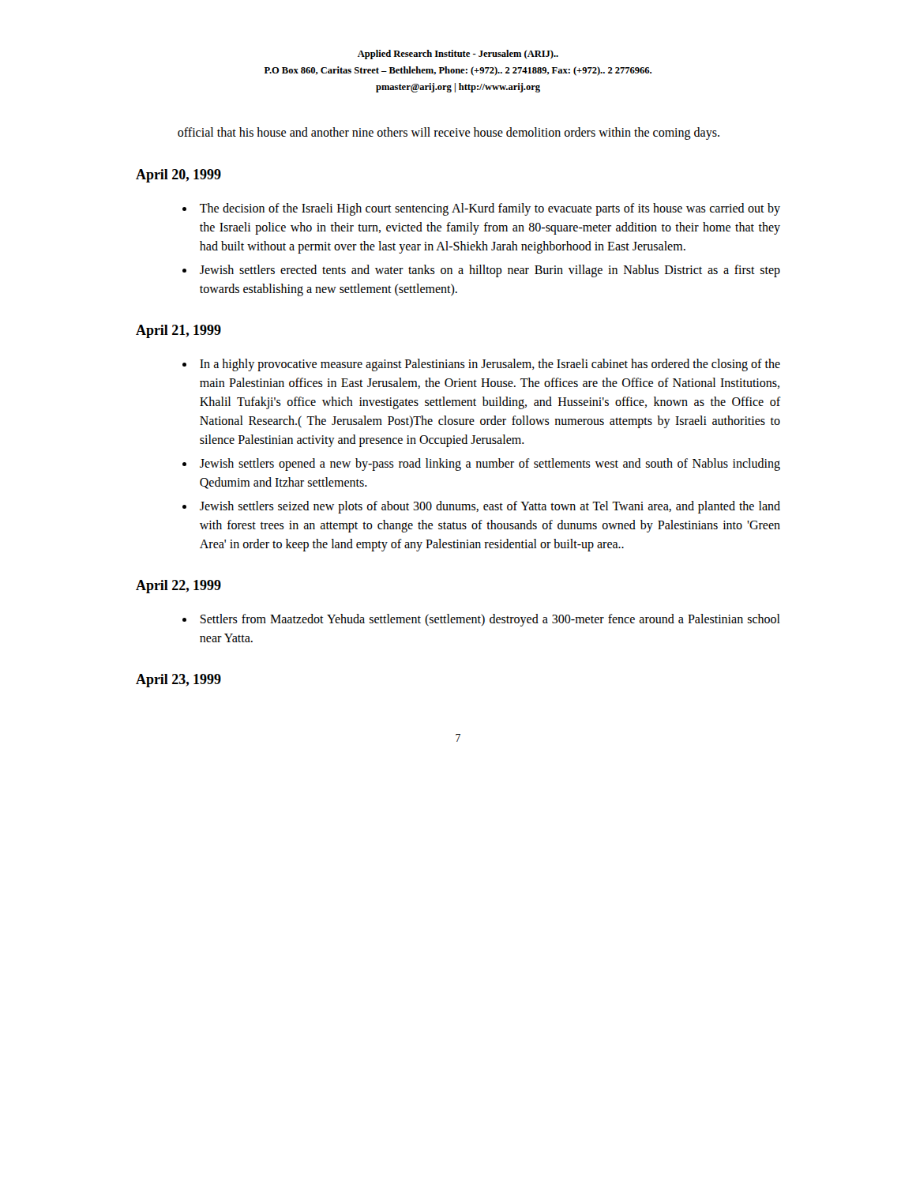Applied Research Institute - Jerusalem (ARIJ)..
P.O Box 860, Caritas Street – Bethlehem, Phone: (+972).. 2 2741889, Fax: (+972).. 2 2776966.
pmaster@arij.org | http://www.arij.org
official that his house and another nine others will receive house demolition orders within the coming days.
April 20, 1999
The decision of the Israeli High court sentencing Al-Kurd family to evacuate parts of its house was carried out by the Israeli police who in their turn, evicted the family from an 80-square-meter addition to their home that they had built without a permit over the last year in Al-Shiekh Jarah neighborhood in East Jerusalem.
Jewish settlers erected tents and water tanks on a hilltop near Burin village in Nablus District as a first step towards establishing a new settlement (settlement).
April 21, 1999
In a highly provocative measure against Palestinians in Jerusalem, the Israeli cabinet has ordered the closing of the main Palestinian offices in East Jerusalem, the Orient House. The offices are the Office of National Institutions, Khalil Tufakji's office which investigates settlement building, and Husseini's office, known as the Office of National Research.( The Jerusalem Post)The closure order follows numerous attempts by Israeli authorities to silence Palestinian activity and presence in Occupied Jerusalem.
Jewish settlers opened a new by-pass road linking a number of settlements west and south of Nablus including Qedumim and Itzhar settlements.
Jewish settlers seized new plots of about 300 dunums, east of Yatta town at Tel Twani area, and planted the land with forest trees in an attempt to change the status of thousands of dunums owned by Palestinians into 'Green Area' in order to keep the land empty of any Palestinian residential or built-up area..
April 22, 1999
Settlers from Maatzedot Yehuda settlement (settlement) destroyed a 300-meter fence around a Palestinian school near Yatta.
April 23, 1999
7